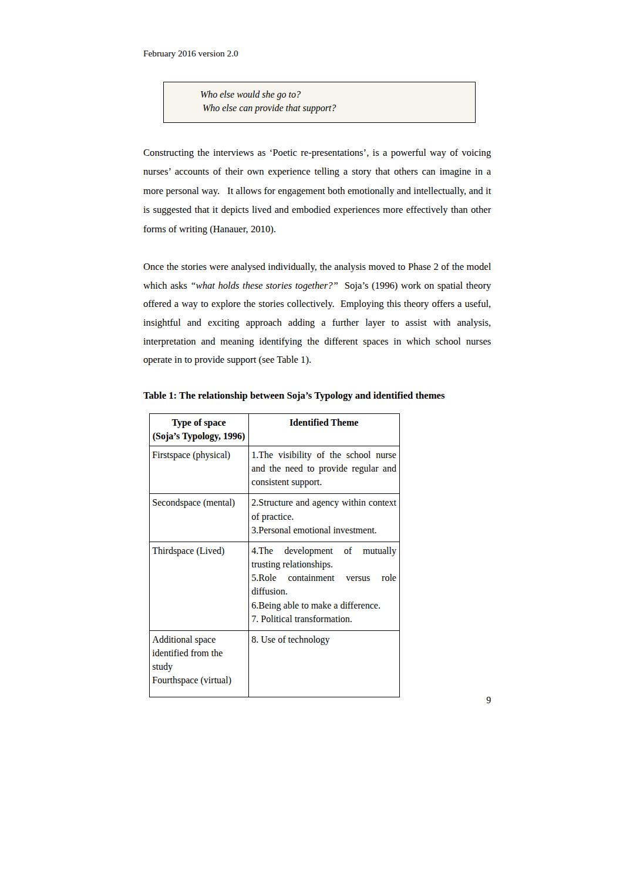February 2016 version 2.0
Who else would she go to?
Who else can provide that support?
Constructing the interviews as ‘Poetic re-presentations’, is a powerful way of voicing nurses’ accounts of their own experience telling a story that others can imagine in a more personal way. It allows for engagement both emotionally and intellectually, and it is suggested that it depicts lived and embodied experiences more effectively than other forms of writing (Hanauer, 2010).
Once the stories were analysed individually, the analysis moved to Phase 2 of the model which asks “what holds these stories together?” Soja’s (1996) work on spatial theory offered a way to explore the stories collectively. Employing this theory offers a useful, insightful and exciting approach adding a further layer to assist with analysis, interpretation and meaning identifying the different spaces in which school nurses operate in to provide support (see Table 1).
Table 1: The relationship between Soja’s Typology and identified themes
| Type of space (Soja’s Typology, 1996) | Identified Theme |
| --- | --- |
| Firstspace (physical) | 1.The visibility of the school nurse and the need to provide regular and consistent support. |
| Secondspace (mental) | 2.Structure and agency within context of practice. 3.Personal emotional investment. |
| Thirdspace (Lived) | 4.The development of mutually trusting relationships. 5.Role containment versus role diffusion. 6.Being able to make a difference. 7. Political transformation. |
| Additional space identified from the study Fourthspace (virtual) | 8. Use of technology |
9